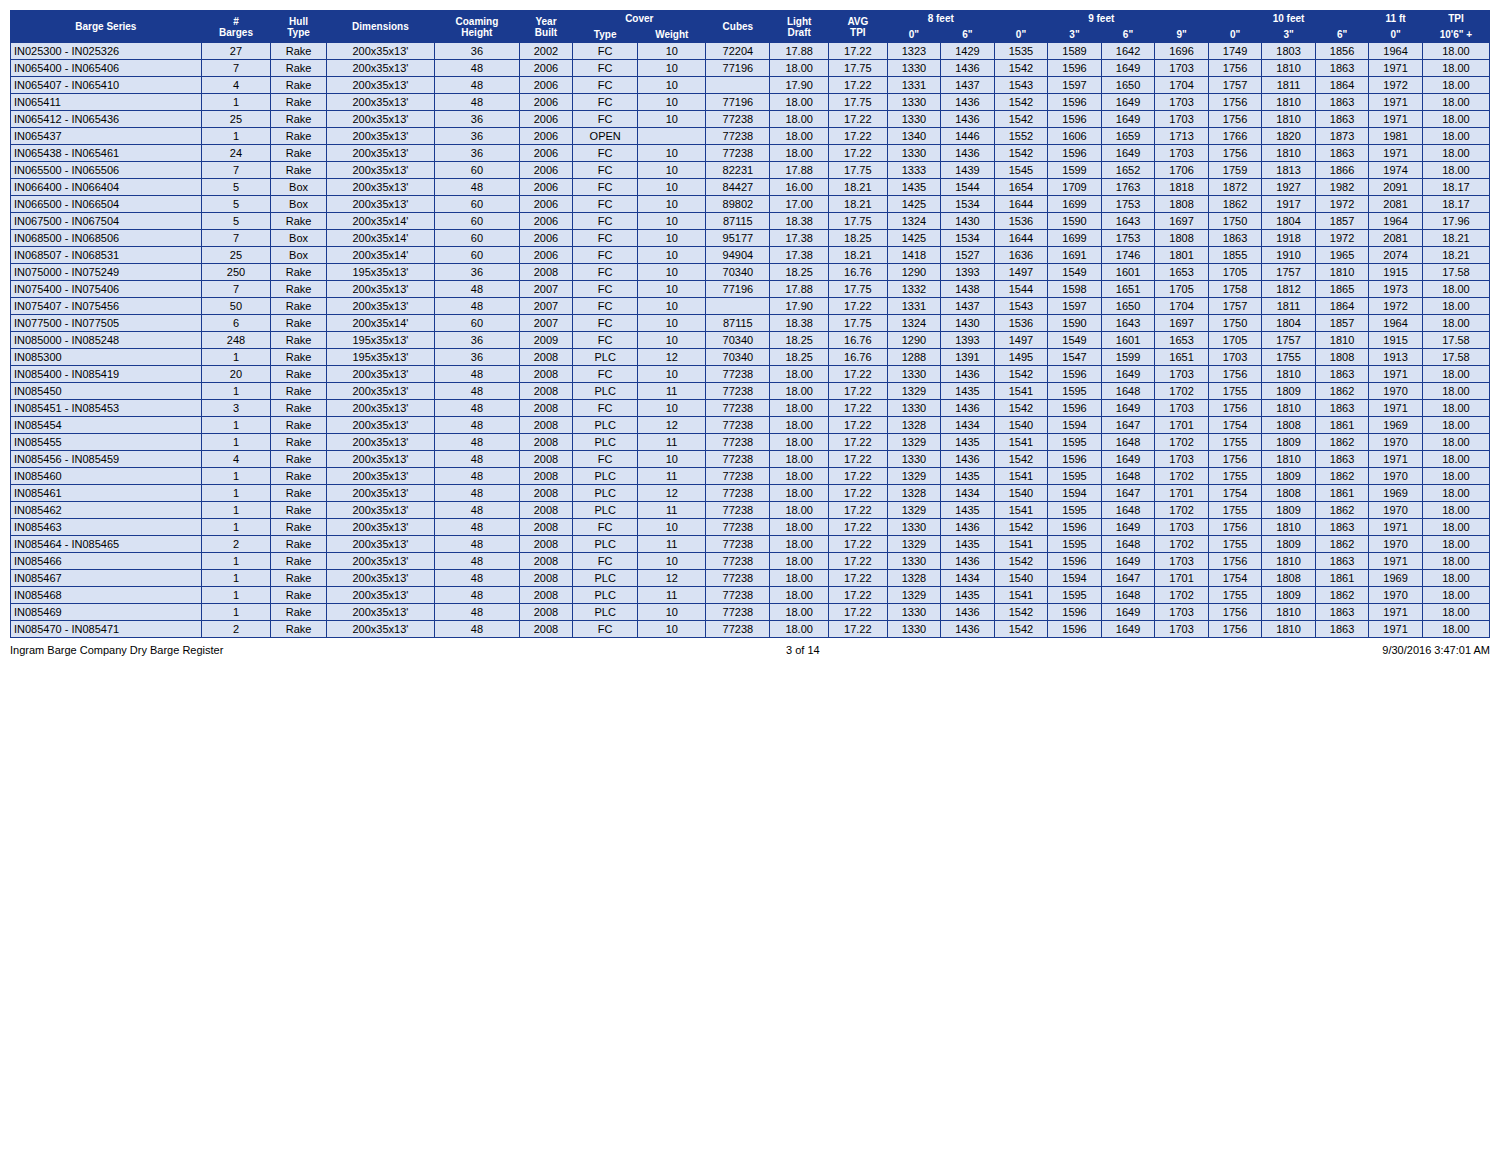| Barge Series | # Barges | Hull Type | Dimensions | Coaming Height | Year Built | Cover | Cubes | Light Draft | AVG TPI | 8 feet | 9 feet | 10 feet | 11 ft | TPI |
| --- | --- | --- | --- | --- | --- | --- | --- | --- | --- | --- | --- | --- | --- | --- |
| Type | Weight | 0" | 6" | 0" | 3" | 6" | 9" | 0" | 3" | 6" | 0" | 10'6" + |
| IN025300 - IN025326 | 27 | Rake | 200x35x13' | 36 | 2002 | FC | 10 | 72204 | 17.88 | 17.22 | 1323 | 1429 | 1535 | 1589 | 1642 | 1696 | 1749 | 1803 | 1856 | 1964 | 18.00 |
| IN065400 - IN065406 | 7 | Rake | 200x35x13' | 48 | 2006 | FC | 10 | 77196 | 18.00 | 17.75 | 1330 | 1436 | 1542 | 1596 | 1649 | 1703 | 1756 | 1810 | 1863 | 1971 | 18.00 |
| IN065407 - IN065410 | 4 | Rake | 200x35x13' | 48 | 2006 | FC | 10 | | 17.90 | 17.22 | 1331 | 1437 | 1543 | 1597 | 1650 | 1704 | 1757 | 1811 | 1864 | 1972 | 18.00 |
| IN065411 | 1 | Rake | 200x35x13' | 48 | 2006 | FC | 10 | 77196 | 18.00 | 17.75 | 1330 | 1436 | 1542 | 1596 | 1649 | 1703 | 1756 | 1810 | 1863 | 1971 | 18.00 |
| IN065412 - IN065436 | 25 | Rake | 200x35x13' | 36 | 2006 | FC | 10 | 77238 | 18.00 | 17.22 | 1330 | 1436 | 1542 | 1596 | 1649 | 1703 | 1756 | 1810 | 1863 | 1971 | 18.00 |
| IN065437 | 1 | Rake | 200x35x13' | 36 | 2006 | OPEN | | 77238 | 18.00 | 17.22 | 1340 | 1446 | 1552 | 1606 | 1659 | 1713 | 1766 | 1820 | 1873 | 1981 | 18.00 |
| IN065438 - IN065461 | 24 | Rake | 200x35x13' | 36 | 2006 | FC | 10 | 77238 | 18.00 | 17.22 | 1330 | 1436 | 1542 | 1596 | 1649 | 1703 | 1756 | 1810 | 1863 | 1971 | 18.00 |
| IN065500 - IN065506 | 7 | Rake | 200x35x13' | 60 | 2006 | FC | 10 | 82231 | 17.88 | 17.75 | 1333 | 1439 | 1545 | 1599 | 1652 | 1706 | 1759 | 1813 | 1866 | 1974 | 18.00 |
| IN066400 - IN066404 | 5 | Box | 200x35x13' | 48 | 2006 | FC | 10 | 84427 | 16.00 | 18.21 | 1435 | 1544 | 1654 | 1709 | 1763 | 1818 | 1872 | 1927 | 1982 | 2091 | 18.17 |
| IN066500 - IN066504 | 5 | Box | 200x35x13' | 60 | 2006 | FC | 10 | 89802 | 17.00 | 18.21 | 1425 | 1534 | 1644 | 1699 | 1753 | 1808 | 1862 | 1917 | 1972 | 2081 | 18.17 |
| IN067500 - IN067504 | 5 | Rake | 200x35x14' | 60 | 2006 | FC | 10 | 87115 | 18.38 | 17.75 | 1324 | 1430 | 1536 | 1590 | 1643 | 1697 | 1750 | 1804 | 1857 | 1964 | 17.96 |
| IN068500 - IN068506 | 7 | Box | 200x35x14' | 60 | 2006 | FC | 10 | 95177 | 17.38 | 18.25 | 1425 | 1534 | 1644 | 1699 | 1753 | 1808 | 1863 | 1918 | 1972 | 2081 | 18.21 |
| IN068507 - IN068531 | 25 | Box | 200x35x14' | 60 | 2006 | FC | 10 | 94904 | 17.38 | 18.21 | 1418 | 1527 | 1636 | 1691 | 1746 | 1801 | 1855 | 1910 | 1965 | 2074 | 18.21 |
| IN075000 - IN075249 | 250 | Rake | 195x35x13' | 36 | 2008 | FC | 10 | 70340 | 18.25 | 16.76 | 1290 | 1393 | 1497 | 1549 | 1601 | 1653 | 1705 | 1757 | 1810 | 1915 | 17.58 |
| IN075400 - IN075406 | 7 | Rake | 200x35x13' | 48 | 2007 | FC | 10 | 77196 | 17.88 | 17.75 | 1332 | 1438 | 1544 | 1598 | 1651 | 1705 | 1758 | 1812 | 1865 | 1973 | 18.00 |
| IN075407 - IN075456 | 50 | Rake | 200x35x13' | 48 | 2007 | FC | 10 | | 17.90 | 17.22 | 1331 | 1437 | 1543 | 1597 | 1650 | 1704 | 1757 | 1811 | 1864 | 1972 | 18.00 |
| IN077500 - IN077505 | 6 | Rake | 200x35x14' | 60 | 2007 | FC | 10 | 87115 | 18.38 | 17.75 | 1324 | 1430 | 1536 | 1590 | 1643 | 1697 | 1750 | 1804 | 1857 | 1964 | 18.00 |
| IN085000 - IN085248 | 248 | Rake | 195x35x13' | 36 | 2009 | FC | 10 | 70340 | 18.25 | 16.76 | 1290 | 1393 | 1497 | 1549 | 1601 | 1653 | 1705 | 1757 | 1810 | 1915 | 17.58 |
| IN085300 | 1 | Rake | 195x35x13' | 36 | 2008 | PLC | 12 | 70340 | 18.25 | 16.76 | 1288 | 1391 | 1495 | 1547 | 1599 | 1651 | 1703 | 1755 | 1808 | 1913 | 17.58 |
| IN085400 - IN085419 | 20 | Rake | 200x35x13' | 48 | 2008 | FC | 10 | 77238 | 18.00 | 17.22 | 1330 | 1436 | 1542 | 1596 | 1649 | 1703 | 1756 | 1810 | 1863 | 1971 | 18.00 |
| IN085450 | 1 | Rake | 200x35x13' | 48 | 2008 | PLC | 11 | 77238 | 18.00 | 17.22 | 1329 | 1435 | 1541 | 1595 | 1648 | 1702 | 1755 | 1809 | 1862 | 1970 | 18.00 |
| IN085451 - IN085453 | 3 | Rake | 200x35x13' | 48 | 2008 | FC | 10 | 77238 | 18.00 | 17.22 | 1330 | 1436 | 1542 | 1596 | 1649 | 1703 | 1756 | 1810 | 1863 | 1971 | 18.00 |
| IN085454 | 1 | Rake | 200x35x13' | 48 | 2008 | PLC | 12 | 77238 | 18.00 | 17.22 | 1328 | 1434 | 1540 | 1594 | 1647 | 1701 | 1754 | 1808 | 1861 | 1969 | 18.00 |
| IN085455 | 1 | Rake | 200x35x13' | 48 | 2008 | PLC | 11 | 77238 | 18.00 | 17.22 | 1329 | 1435 | 1541 | 1595 | 1648 | 1702 | 1755 | 1809 | 1862 | 1970 | 18.00 |
| IN085456 - IN085459 | 4 | Rake | 200x35x13' | 48 | 2008 | FC | 10 | 77238 | 18.00 | 17.22 | 1330 | 1436 | 1542 | 1596 | 1649 | 1703 | 1756 | 1810 | 1863 | 1971 | 18.00 |
| IN085460 | 1 | Rake | 200x35x13' | 48 | 2008 | PLC | 11 | 77238 | 18.00 | 17.22 | 1329 | 1435 | 1541 | 1595 | 1648 | 1702 | 1755 | 1809 | 1862 | 1970 | 18.00 |
| IN085461 | 1 | Rake | 200x35x13' | 48 | 2008 | PLC | 12 | 77238 | 18.00 | 17.22 | 1328 | 1434 | 1540 | 1594 | 1647 | 1701 | 1754 | 1808 | 1861 | 1969 | 18.00 |
| IN085462 | 1 | Rake | 200x35x13' | 48 | 2008 | PLC | 11 | 77238 | 18.00 | 17.22 | 1329 | 1435 | 1541 | 1595 | 1648 | 1702 | 1755 | 1809 | 1862 | 1970 | 18.00 |
| IN085463 | 1 | Rake | 200x35x13' | 48 | 2008 | FC | 10 | 77238 | 18.00 | 17.22 | 1330 | 1436 | 1542 | 1596 | 1649 | 1703 | 1756 | 1810 | 1863 | 1971 | 18.00 |
| IN085464 - IN085465 | 2 | Rake | 200x35x13' | 48 | 2008 | PLC | 11 | 77238 | 18.00 | 17.22 | 1329 | 1435 | 1541 | 1595 | 1648 | 1702 | 1755 | 1809 | 1862 | 1970 | 18.00 |
| IN085466 | 1 | Rake | 200x35x13' | 48 | 2008 | FC | 10 | 77238 | 18.00 | 17.22 | 1330 | 1436 | 1542 | 1596 | 1649 | 1703 | 1756 | 1810 | 1863 | 1971 | 18.00 |
| IN085467 | 1 | Rake | 200x35x13' | 48 | 2008 | PLC | 12 | 77238 | 18.00 | 17.22 | 1328 | 1434 | 1540 | 1594 | 1647 | 1701 | 1754 | 1808 | 1861 | 1969 | 18.00 |
| IN085468 | 1 | Rake | 200x35x13' | 48 | 2008 | PLC | 11 | 77238 | 18.00 | 17.22 | 1329 | 1435 | 1541 | 1595 | 1648 | 1702 | 1755 | 1809 | 1862 | 1970 | 18.00 |
| IN085469 | 1 | Rake | 200x35x13' | 48 | 2008 | PLC | 10 | 77238 | 18.00 | 17.22 | 1330 | 1436 | 1542 | 1596 | 1649 | 1703 | 1756 | 1810 | 1863 | 1971 | 18.00 |
| IN085470 - IN085471 | 2 | Rake | 200x35x13' | 48 | 2008 | FC | 10 | 77238 | 18.00 | 17.22 | 1330 | 1436 | 1542 | 1596 | 1649 | 1703 | 1756 | 1810 | 1863 | 1971 | 18.00 |
Ingram Barge Company Dry Barge Register 3 of 14 9/30/2016 3:47:01 AM